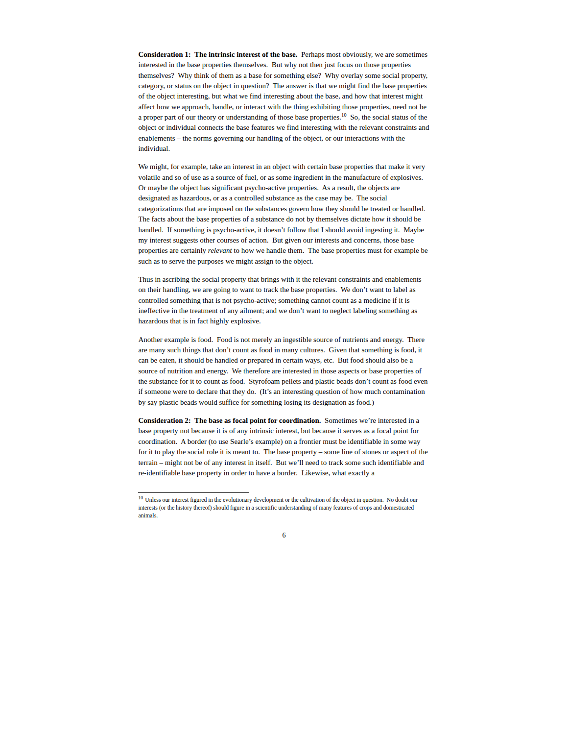Consideration 1: The intrinsic interest of the base. Perhaps most obviously, we are sometimes interested in the base properties themselves. But why not then just focus on those properties themselves? Why think of them as a base for something else? Why overlay some social property, category, or status on the object in question? The answer is that we might find the base properties of the object interesting, but what we find interesting about the base, and how that interest might affect how we approach, handle, or interact with the thing exhibiting those properties, need not be a proper part of our theory or understanding of those base properties.10 So, the social status of the object or individual connects the base features we find interesting with the relevant constraints and enablements – the norms governing our handling of the object, or our interactions with the individual.
We might, for example, take an interest in an object with certain base properties that make it very volatile and so of use as a source of fuel, or as some ingredient in the manufacture of explosives. Or maybe the object has significant psycho-active properties. As a result, the objects are designated as hazardous, or as a controlled substance as the case may be. The social categorizations that are imposed on the substances govern how they should be treated or handled. The facts about the base properties of a substance do not by themselves dictate how it should be handled. If something is psycho-active, it doesn’t follow that I should avoid ingesting it. Maybe my interest suggests other courses of action. But given our interests and concerns, those base properties are certainly relevant to how we handle them. The base properties must for example be such as to serve the purposes we might assign to the object.
Thus in ascribing the social property that brings with it the relevant constraints and enablements on their handling, we are going to want to track the base properties. We don’t want to label as controlled something that is not psycho-active; something cannot count as a medicine if it is ineffective in the treatment of any ailment; and we don’t want to neglect labeling something as hazardous that is in fact highly explosive.
Another example is food. Food is not merely an ingestible source of nutrients and energy. There are many such things that don’t count as food in many cultures. Given that something is food, it can be eaten, it should be handled or prepared in certain ways, etc. But food should also be a source of nutrition and energy. We therefore are interested in those aspects or base properties of the substance for it to count as food. Styrofoam pellets and plastic beads don’t count as food even if someone were to declare that they do. (It’s an interesting question of how much contamination by say plastic beads would suffice for something losing its designation as food.)
Consideration 2: The base as focal point for coordination. Sometimes we’re interested in a base property not because it is of any intrinsic interest, but because it serves as a focal point for coordination. A border (to use Searle’s example) on a frontier must be identifiable in some way for it to play the social role it is meant to. The base property – some line of stones or aspect of the terrain – might not be of any interest in itself. But we’ll need to track some such identifiable and re-identifiable base property in order to have a border. Likewise, what exactly a
10 Unless our interest figured in the evolutionary development or the cultivation of the object in question. No doubt our interests (or the history thereof) should figure in a scientific understanding of many features of crops and domesticated animals.
6